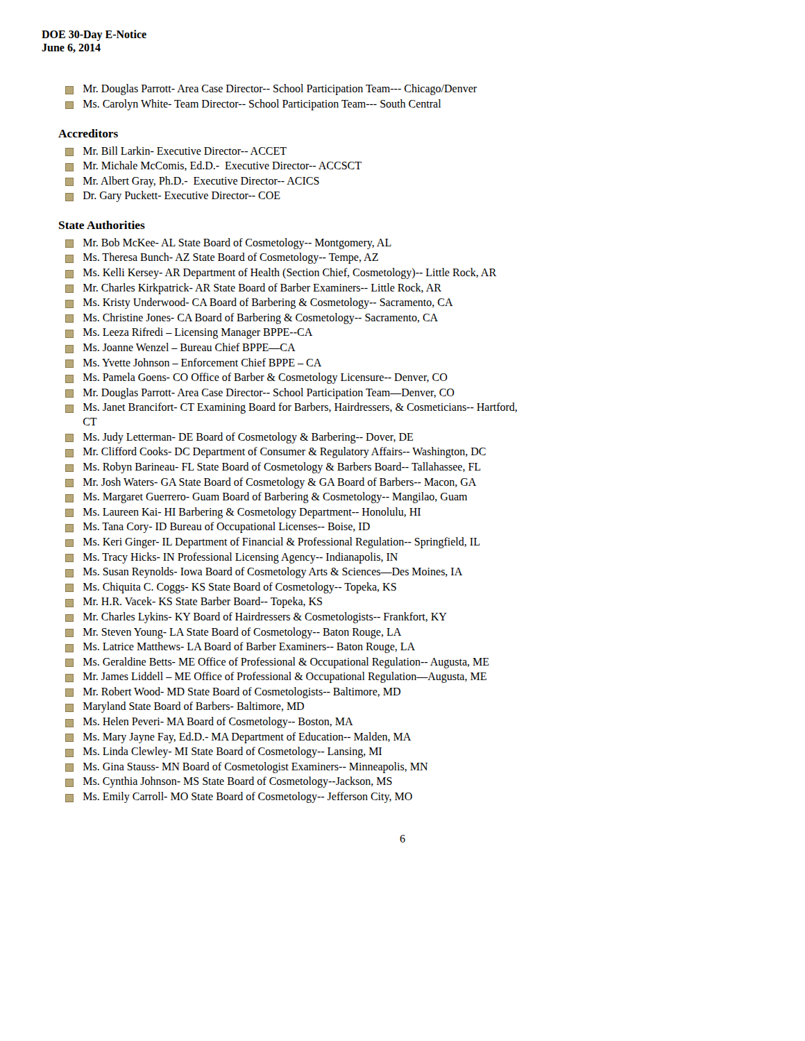DOE 30-Day E-Notice June 6, 2014
Mr. Douglas Parrott- Area Case Director-- School Participation Team--- Chicago/Denver
Ms. Carolyn White- Team Director-- School Participation Team--- South Central
Accreditors
Mr. Bill Larkin- Executive Director-- ACCET
Mr. Michale McComis, Ed.D.- Executive Director-- ACCSCT
Mr. Albert Gray, Ph.D.- Executive Director-- ACICS
Dr. Gary Puckett- Executive Director-- COE
State Authorities
Mr. Bob McKee- AL State Board of Cosmetology-- Montgomery, AL
Ms. Theresa Bunch- AZ State Board of Cosmetology-- Tempe, AZ
Ms. Kelli Kersey- AR Department of Health (Section Chief, Cosmetology)-- Little Rock, AR
Mr. Charles Kirkpatrick- AR State Board of Barber Examiners-- Little Rock, AR
Ms. Kristy Underwood- CA Board of Barbering & Cosmetology-- Sacramento, CA
Ms. Christine Jones- CA Board of Barbering & Cosmetology-- Sacramento, CA
Ms. Leeza Rifredi – Licensing Manager BPPE--CA
Ms. Joanne Wenzel – Bureau Chief BPPE—CA
Ms. Yvette Johnson – Enforcement Chief BPPE – CA
Ms. Pamela Goens- CO Office of Barber & Cosmetology Licensure-- Denver, CO
Mr. Douglas Parrott- Area Case Director-- School Participation Team—Denver, CO
Ms. Janet Brancifort- CT Examining Board for Barbers, Hairdressers, & Cosmeticians-- Hartford, CT
Ms. Judy Letterman- DE Board of Cosmetology & Barbering-- Dover, DE
Mr. Clifford Cooks- DC Department of Consumer & Regulatory Affairs-- Washington, DC
Ms. Robyn Barineau- FL State Board of Cosmetology & Barbers Board-- Tallahassee, FL
Mr. Josh Waters- GA State Board of Cosmetology & GA Board of Barbers-- Macon, GA
Ms. Margaret Guerrero- Guam Board of Barbering & Cosmetology-- Mangilao, Guam
Ms. Laureen Kai- HI Barbering & Cosmetology Department-- Honolulu, HI
Ms. Tana Cory- ID Bureau of Occupational Licenses-- Boise, ID
Ms. Keri Ginger- IL Department of Financial & Professional Regulation-- Springfield, IL
Ms. Tracy Hicks- IN Professional Licensing Agency-- Indianapolis, IN
Ms. Susan Reynolds- Iowa Board of Cosmetology Arts & Sciences—Des Moines, IA
Ms. Chiquita C. Coggs- KS State Board of Cosmetology-- Topeka, KS
Mr. H.R. Vacek- KS State Barber Board-- Topeka, KS
Mr. Charles Lykins- KY Board of Hairdressers & Cosmetologists-- Frankfort, KY
Mr. Steven Young- LA State Board of Cosmetology-- Baton Rouge, LA
Ms. Latrice Matthews- LA Board of Barber Examiners-- Baton Rouge, LA
Ms. Geraldine Betts- ME Office of Professional & Occupational Regulation-- Augusta, ME
Mr. James Liddell – ME Office of Professional & Occupational Regulation—Augusta, ME
Mr. Robert Wood- MD State Board of Cosmetologists-- Baltimore, MD
Maryland State Board of Barbers- Baltimore, MD
Ms. Helen Peveri- MA Board of Cosmetology-- Boston, MA
Ms. Mary Jayne Fay, Ed.D.- MA Department of Education-- Malden, MA
Ms. Linda Clewley- MI State Board of Cosmetology-- Lansing, MI
Ms. Gina Stauss- MN Board of Cosmetologist Examiners-- Minneapolis, MN
Ms. Cynthia Johnson- MS State Board of Cosmetology--Jackson, MS
Ms. Emily Carroll- MO State Board of Cosmetology-- Jefferson City, MO
6